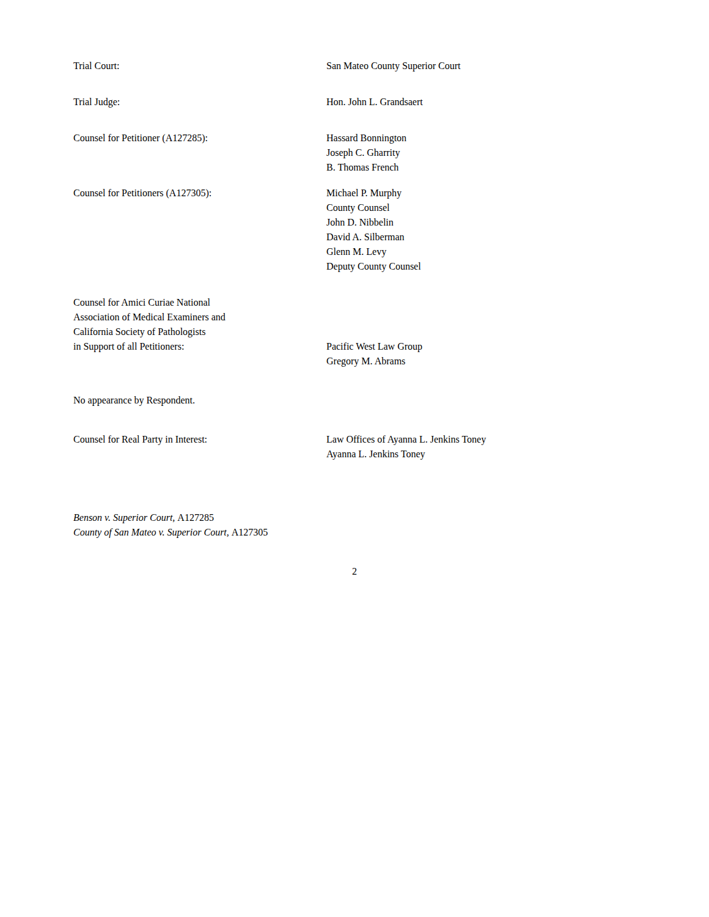| Trial Court: | San Mateo County Superior Court |
| Trial Judge: | Hon. John L. Grandsaert |
| Counsel for Petitioner (A127285): | Hassard Bonnington Joseph C. Gharrity B. Thomas French |
| Counsel for Petitioners (A127305): | Michael P. Murphy County Counsel John D. Nibbelin David A. Silberman Glenn M. Levy Deputy County Counsel |
| Counsel for Amici Curiae National Association of Medical Examiners and California Society of Pathologists in Support of all Petitioners: | Pacific West Law Group Gregory M. Abrams |
No appearance by Respondent.
| Counsel for Real Party in Interest: | Law Offices of Ayanna L. Jenkins Toney Ayanna L. Jenkins Toney |
Benson v. Superior Court, A127285
County of San Mateo v. Superior Court, A127305
2